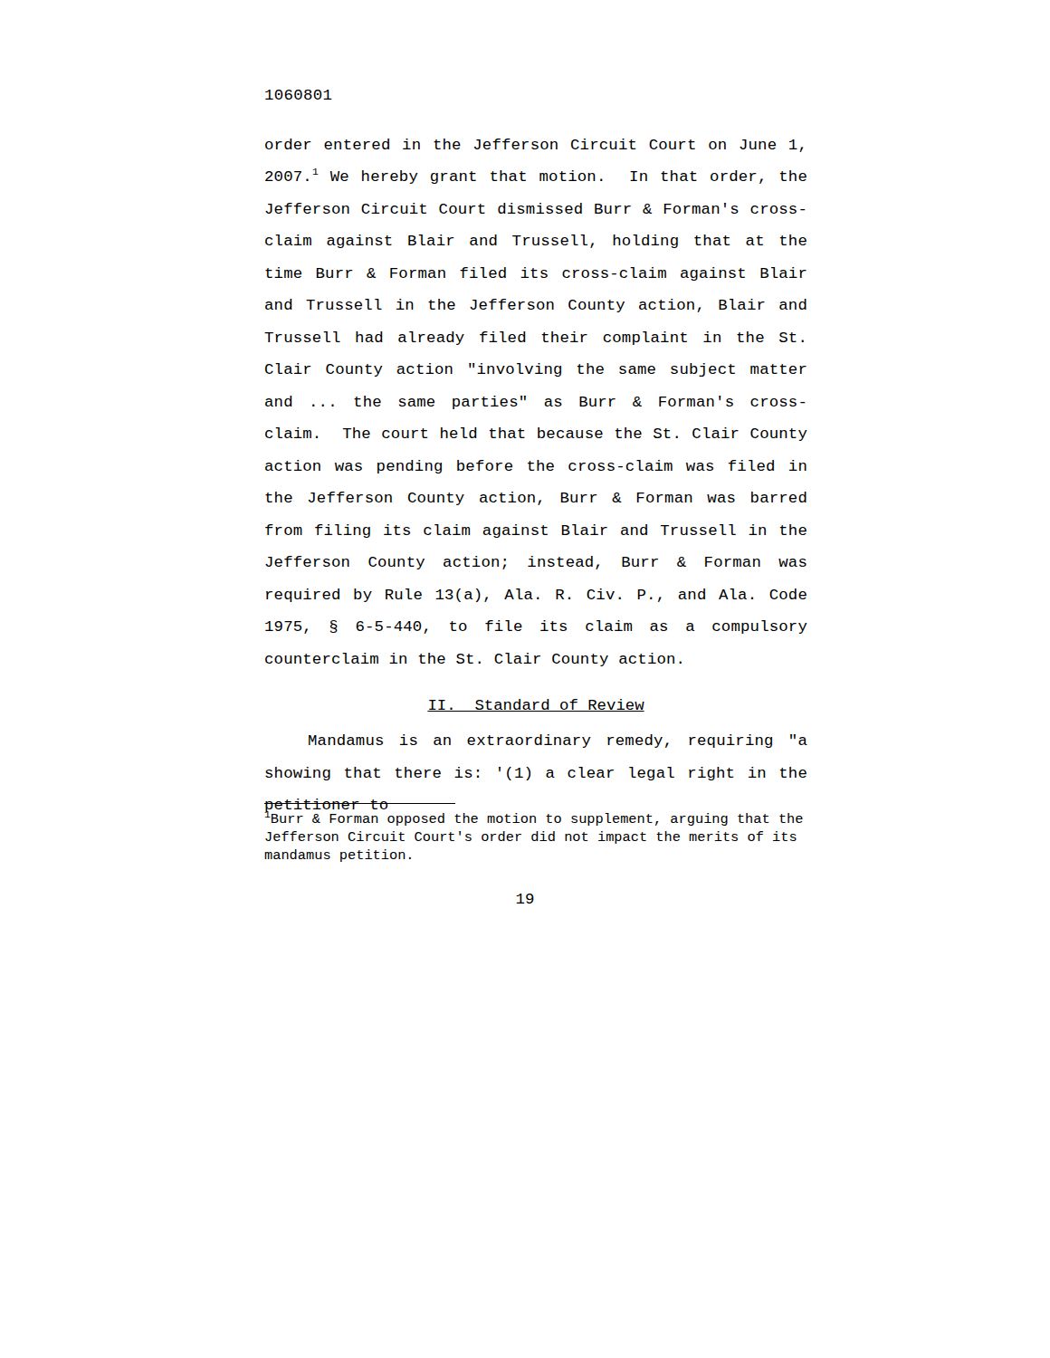1060801
order entered in the Jefferson Circuit Court on June 1, 2007.1 We hereby grant that motion. In that order, the Jefferson Circuit Court dismissed Burr & Forman's cross-claim against Blair and Trussell, holding that at the time Burr & Forman filed its cross-claim against Blair and Trussell in the Jefferson County action, Blair and Trussell had already filed their complaint in the St. Clair County action "involving the same subject matter and ... the same parties" as Burr & Forman's cross-claim. The court held that because the St. Clair County action was pending before the cross-claim was filed in the Jefferson County action, Burr & Forman was barred from filing its claim against Blair and Trussell in the Jefferson County action; instead, Burr & Forman was required by Rule 13(a), Ala. R. Civ. P., and Ala. Code 1975, § 6-5-440, to file its claim as a compulsory counterclaim in the St. Clair County action.
II. Standard of Review
Mandamus is an extraordinary remedy, requiring "a showing that there is: '(1) a clear legal right in the petitioner to
1Burr & Forman opposed the motion to supplement, arguing that the Jefferson Circuit Court's order did not impact the merits of its mandamus petition.
19